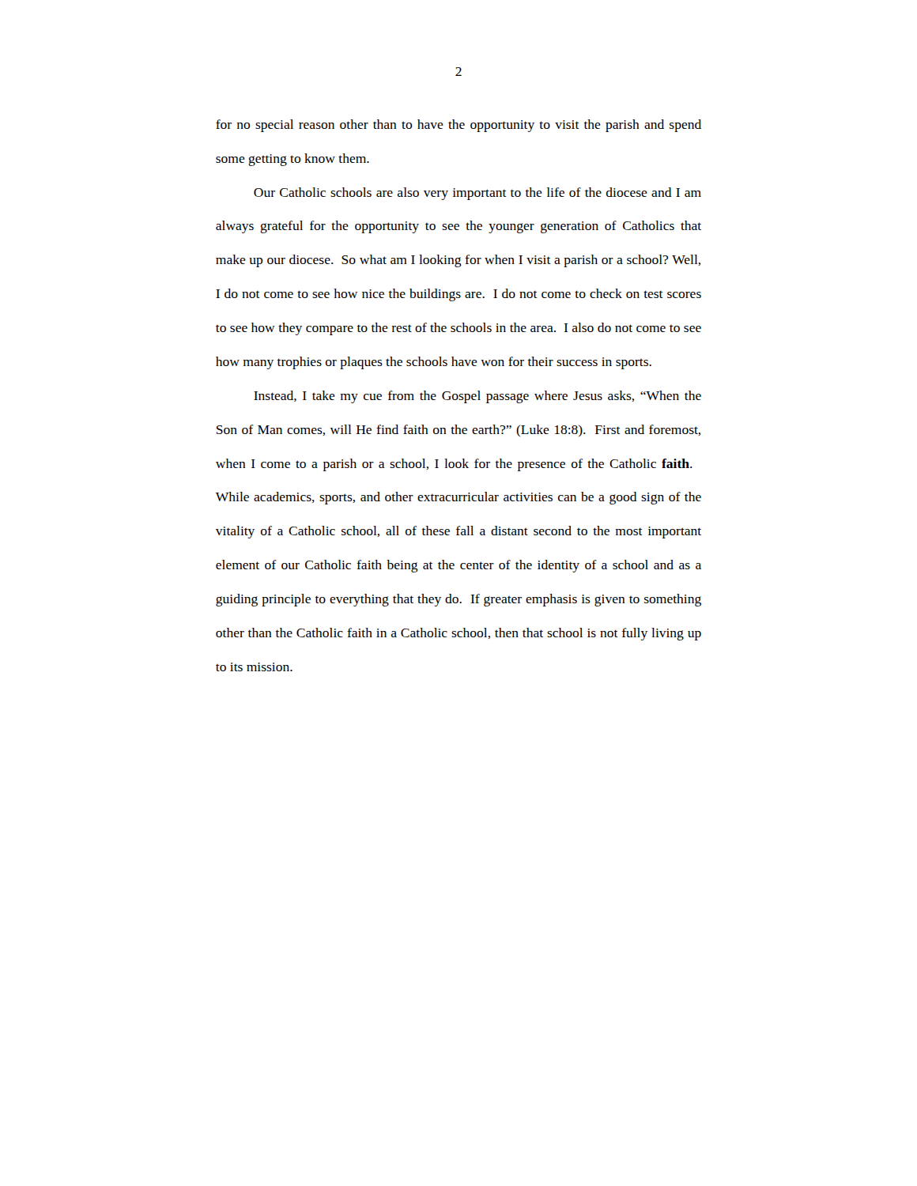2
for no special reason other than to have the opportunity to visit the parish and spend some getting to know them.
Our Catholic schools are also very important to the life of the diocese and I am always grateful for the opportunity to see the younger generation of Catholics that make up our diocese. So what am I looking for when I visit a parish or a school? Well, I do not come to see how nice the buildings are. I do not come to check on test scores to see how they compare to the rest of the schools in the area. I also do not come to see how many trophies or plaques the schools have won for their success in sports.
Instead, I take my cue from the Gospel passage where Jesus asks, “When the Son of Man comes, will He find faith on the earth?” (Luke 18:8). First and foremost, when I come to a parish or a school, I look for the presence of the Catholic faith. While academics, sports, and other extracurricular activities can be a good sign of the vitality of a Catholic school, all of these fall a distant second to the most important element of our Catholic faith being at the center of the identity of a school and as a guiding principle to everything that they do. If greater emphasis is given to something other than the Catholic faith in a Catholic school, then that school is not fully living up to its mission.